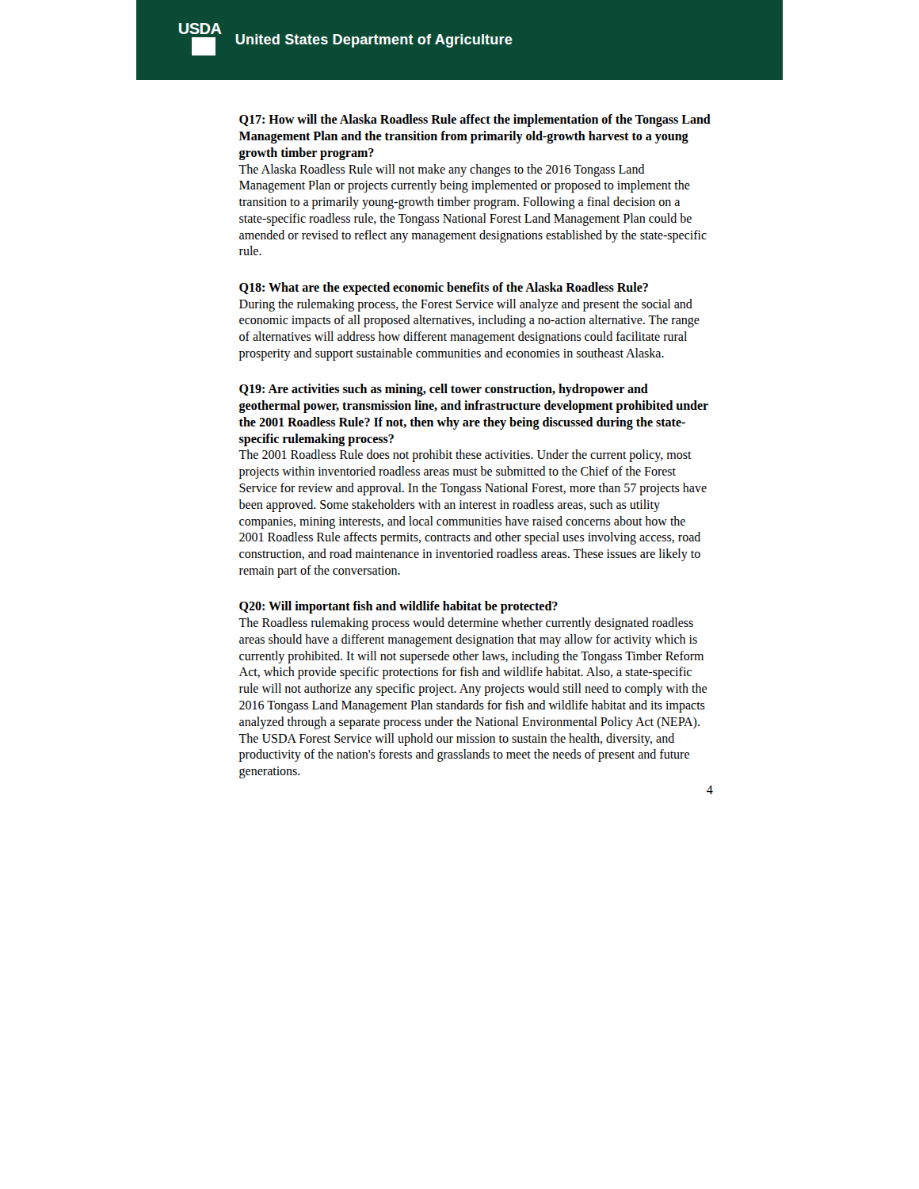USDA
United States Department of Agriculture
Q17: How will the Alaska Roadless Rule affect the implementation of the Tongass Land Management Plan and the transition from primarily old-growth harvest to a young growth timber program?
The Alaska Roadless Rule will not make any changes to the 2016 Tongass Land Management Plan or projects currently being implemented or proposed to implement the transition to a primarily young-growth timber program. Following a final decision on a state-specific roadless rule, the Tongass National Forest Land Management Plan could be amended or revised to reflect any management designations established by the state-specific rule.
Q18: What are the expected economic benefits of the Alaska Roadless Rule?
During the rulemaking process, the Forest Service will analyze and present the social and economic impacts of all proposed alternatives, including a no-action alternative. The range of alternatives will address how different management designations could facilitate rural prosperity and support sustainable communities and economies in southeast Alaska.
Q19: Are activities such as mining, cell tower construction, hydropower and geothermal power, transmission line, and infrastructure development prohibited under the 2001 Roadless Rule? If not, then why are they being discussed during the state-specific rulemaking process?
The 2001 Roadless Rule does not prohibit these activities. Under the current policy, most projects within inventoried roadless areas must be submitted to the Chief of the Forest Service for review and approval. In the Tongass National Forest, more than 57 projects have been approved. Some stakeholders with an interest in roadless areas, such as utility companies, mining interests, and local communities have raised concerns about how the 2001 Roadless Rule affects permits, contracts and other special uses involving access, road construction, and road maintenance in inventoried roadless areas. These issues are likely to remain part of the conversation.
Q20: Will important fish and wildlife habitat be protected?
The Roadless rulemaking process would determine whether currently designated roadless areas should have a different management designation that may allow for activity which is currently prohibited. It will not supersede other laws, including the Tongass Timber Reform Act, which provide specific protections for fish and wildlife habitat. Also, a state-specific rule will not authorize any specific project. Any projects would still need to comply with the 2016 Tongass Land Management Plan standards for fish and wildlife habitat and its impacts analyzed through a separate process under the National Environmental Policy Act (NEPA). The USDA Forest Service will uphold our mission to sustain the health, diversity, and productivity of the nation's forests and grasslands to meet the needs of present and future generations.
4